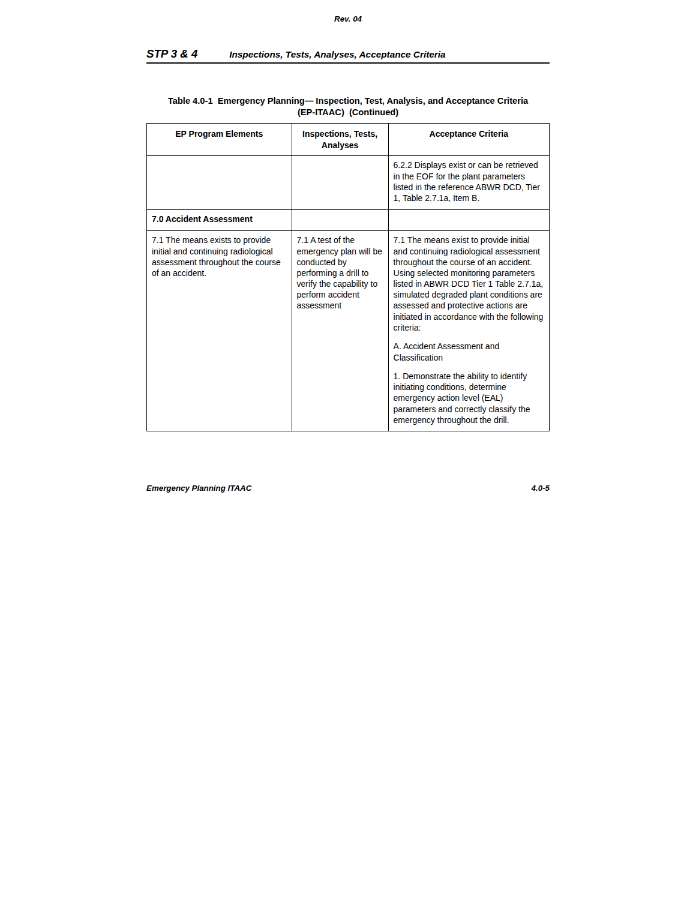Rev. 04
STP 3 & 4 Inspections, Tests, Analyses, Acceptance Criteria
Table 4.0-1 Emergency Planning— Inspection, Test, Analysis, and Acceptance Criteria
(EP-ITAAC) (Continued)
| EP Program Elements | Inspections, Tests, Analyses | Acceptance Criteria |
| --- | --- | --- |
| | | 6.2.2 Displays exist or can be retrieved in the EOF for the plant parameters listed in the reference ABWR DCD, Tier 1, Table 2.7.1a, Item B. |
| 7.0 Accident Assessment | | |
| 7.1 The means exists to provide initial and continuing radiological assessment throughout the course of an accident. | 7.1 A test of the emergency plan will be conducted by performing a drill to verify the capability to perform accident assessment | 7.1 The means exist to provide initial and continuing radiological assessment throughout the course of an accident. Using selected monitoring parameters listed in ABWR DCD Tier 1 Table 2.7.1a, simulated degraded plant conditions are assessed and protective actions are initiated in accordance with the following criteria: A. Accident Assessment and Classification 1. Demonstrate the ability to identify initiating conditions, determine emergency action level (EAL) parameters and correctly classify the emergency throughout the drill. |
Emergency Planning ITAAC 4.0-5